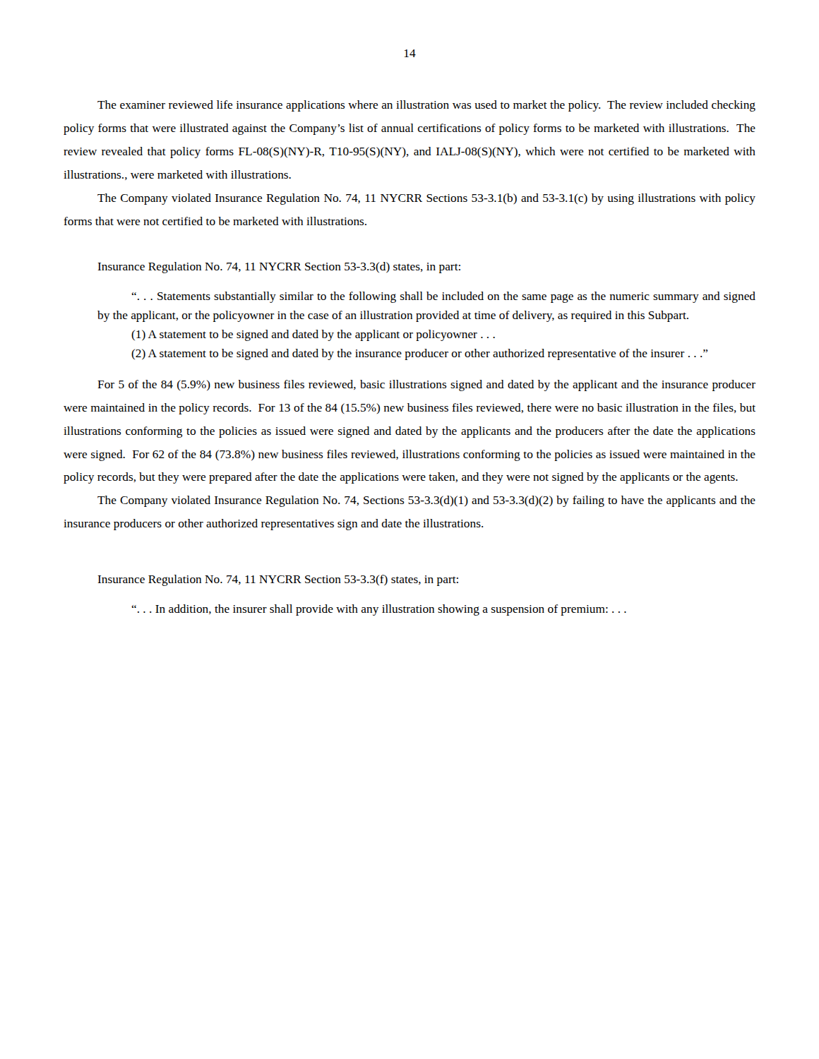14
The examiner reviewed life insurance applications where an illustration was used to market the policy. The review included checking policy forms that were illustrated against the Company’s list of annual certifications of policy forms to be marketed with illustrations. The review revealed that policy forms FL-08(S)(NY)-R, T10-95(S)(NY), and IALJ-08(S)(NY), which were not certified to be marketed with illustrations., were marketed with illustrations.
The Company violated Insurance Regulation No. 74, 11 NYCRR Sections 53-3.1(b) and 53-3.1(c) by using illustrations with policy forms that were not certified to be marketed with illustrations.
Insurance Regulation No. 74, 11 NYCRR Section 53-3.3(d) states, in part:
“. . . Statements substantially similar to the following shall be included on the same page as the numeric summary and signed by the applicant, or the policyowner in the case of an illustration provided at time of delivery, as required in this Subpart.
(1) A statement to be signed and dated by the applicant or policyowner . . .
(2) A statement to be signed and dated by the insurance producer or other authorized representative of the insurer . . .”
For 5 of the 84 (5.9%) new business files reviewed, basic illustrations signed and dated by the applicant and the insurance producer were maintained in the policy records. For 13 of the 84 (15.5%) new business files reviewed, there were no basic illustration in the files, but illustrations conforming to the policies as issued were signed and dated by the applicants and the producers after the date the applications were signed. For 62 of the 84 (73.8%) new business files reviewed, illustrations conforming to the policies as issued were maintained in the policy records, but they were prepared after the date the applications were taken, and they were not signed by the applicants or the agents.
The Company violated Insurance Regulation No. 74, Sections 53-3.3(d)(1) and 53-3.3(d)(2) by failing to have the applicants and the insurance producers or other authorized representatives sign and date the illustrations.
Insurance Regulation No. 74, 11 NYCRR Section 53-3.3(f) states, in part:
“. . . In addition, the insurer shall provide with any illustration showing a suspension of premium: . . .